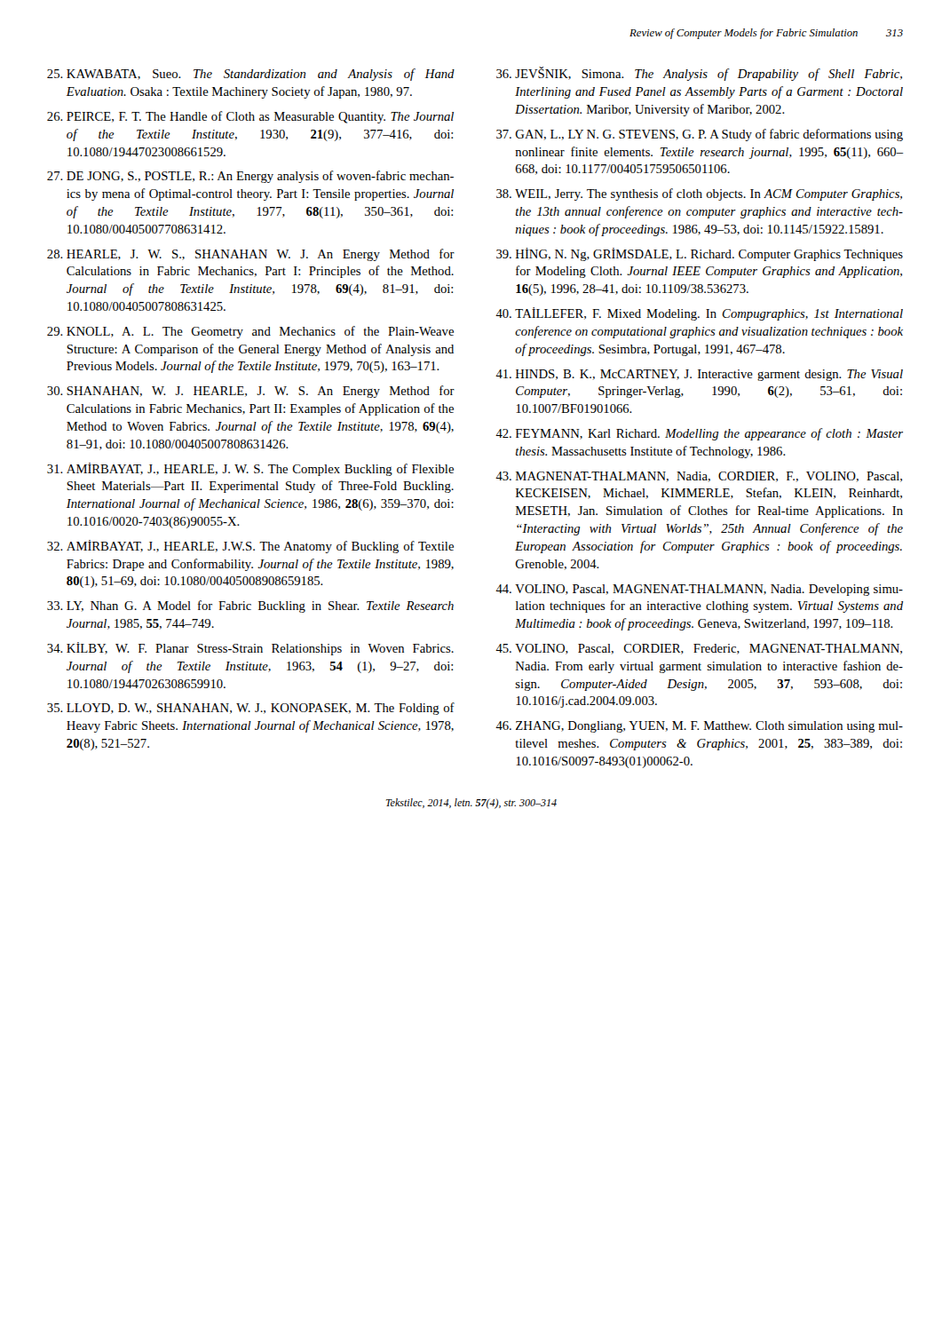Review of Computer Models for Fabric Simulation 313
KAWABATA, Sueo. The Standardization and Analysis of Hand Evaluation. Osaka : Textile Machinery Society of Japan, 1980, 97.
PEIRCE, F. T. The Handle of Cloth as Measurable Quantity. The Journal of the Textile Institute, 1930, 21(9), 377–416, doi: 10.1080/19447023008661529.
DE JONG, S., POSTLE, R.: An Energy analysis of woven-fabric mechanics by mena of Optimal-control theory. Part I: Tensile properties. Journal of the Textile Institute, 1977, 68(11), 350–361, doi: 10.1080/00405007708631412.
HEARLE, J. W. S., SHANAHAN W. J. An Energy Method for Calculations in Fabric Mechanics, Part I: Principles of the Method. Journal of the Textile Institute, 1978, 69(4), 81–91, doi: 10.1080/00405007808631425.
KNOLL, A. L. The Geometry and Mechanics of the Plain-Weave Structure: A Comparison of the General Energy Method of Analysis and Previous Models. Journal of the Textile Institute, 1979, 70(5), 163–171.
SHANAHAN, W. J. HEARLE, J. W. S. An Energy Method for Calculations in Fabric Mechanics, Part II: Examples of Application of the Method to Woven Fabrics. Journal of the Textile Institute, 1978, 69(4), 81–91, doi: 10.1080/00405007808631426.
AMİRBAYAT, J., HEARLE, J. W. S. The Complex Buckling of Flexible Sheet Materials—Part II. Experimental Study of Three-Fold Buckling. International Journal of Mechanical Science, 1986, 28(6), 359–370, doi: 10.1016/0020-7403(86)90055-X.
AMİRBAYAT, J., HEARLE, J.W.S. The Anatomy of Buckling of Textile Fabrics: Drape and Conformability. Journal of the Textile Institute, 1989, 80(1), 51–69, doi: 10.1080/00405008908659185.
LY, Nhan G. A Model for Fabric Buckling in Shear. Textile Research Journal, 1985, 55, 744–749.
KİLBY, W. F. Planar Stress-Strain Relationships in Woven Fabrics. Journal of the Textile Institute, 1963, 54 (1), 9–27, doi: 10.1080/19447026308659910.
LLOYD, D. W., SHANAHAN, W. J., KONOPASEK, M. The Folding of Heavy Fabric Sheets. International Journal of Mechanical Science, 1978, 20(8), 521–527.
JEVŠNIK, Simona. The Analysis of Drapability of Shell Fabric, Interlining and Fused Panel as Assembly Parts of a Garment : Doctoral Dissertation. Maribor, University of Maribor, 2002.
GAN, L., LY N. G. STEVENS, G. P. A Study of fabric deformations using nonlinear finite elements. Textile research journal, 1995, 65(11), 660–668, doi: 10.1177/004051759506501106.
WEIL, Jerry. The synthesis of cloth objects. In ACM Computer Graphics, the 13th annual conference on computer graphics and interactive techniques : book of proceedings. 1986, 49–53, doi: 10.1145/15922.15891.
HİNG, N. Ng, GRİMSDALE, L. Richard. Computer Graphics Techniques for Modeling Cloth. Journal IEEE Computer Graphics and Application, 16(5), 1996, 28–41, doi: 10.1109/38.536273.
TAİLLEFER, F. Mixed Modeling. In Compugraphics, 1st International conference on computational graphics and visualization techniques : book of proceedings. Sesimbra, Portugal, 1991, 467–478.
HINDS, B. K., McCARTNEY, J. Interactive garment design. The Visual Computer, Springer-Verlag, 1990, 6(2), 53–61, doi: 10.1007/BF01901066.
FEYMANN, Karl Richard. Modelling the appearance of cloth : Master thesis. Massachusetts Institute of Technology, 1986.
MAGNENAT-THALMANN, Nadia, CORDIER, F., VOLINO, Pascal, KECKEISEN, Michael, KIMMERLE, Stefan, KLEIN, Reinhardt, MESETH, Jan. Simulation of Clothes for Real-time Applications. In “Interacting with Virtual Worlds”, 25th Annual Conference of the European Association for Computer Graphics : book of proceedings. Grenoble, 2004.
VOLINO, Pascal, MAGNENAT-THALMANN, Nadia. Developing simulation techniques for an interactive clothing system. Virtual Systems and Multimedia : book of proceedings. Geneva, Switzerland, 1997, 109–118.
VOLINO, Pascal, CORDIER, Frederic, MAGNENAT-THALMANN, Nadia. From early virtual garment simulation to interactive fashion design. Computer-Aided Design, 2005, 37, 593–608, doi: 10.1016/j.cad.2004.09.003.
ZHANG, Dongliang, YUEN, M. F. Matthew. Cloth simulation using multilevel meshes. Computers & Graphics, 2001, 25, 383–389, doi: 10.1016/S0097-8493(01)00062-0.
Tekstilec, 2014, letn. 57(4), str. 300–314